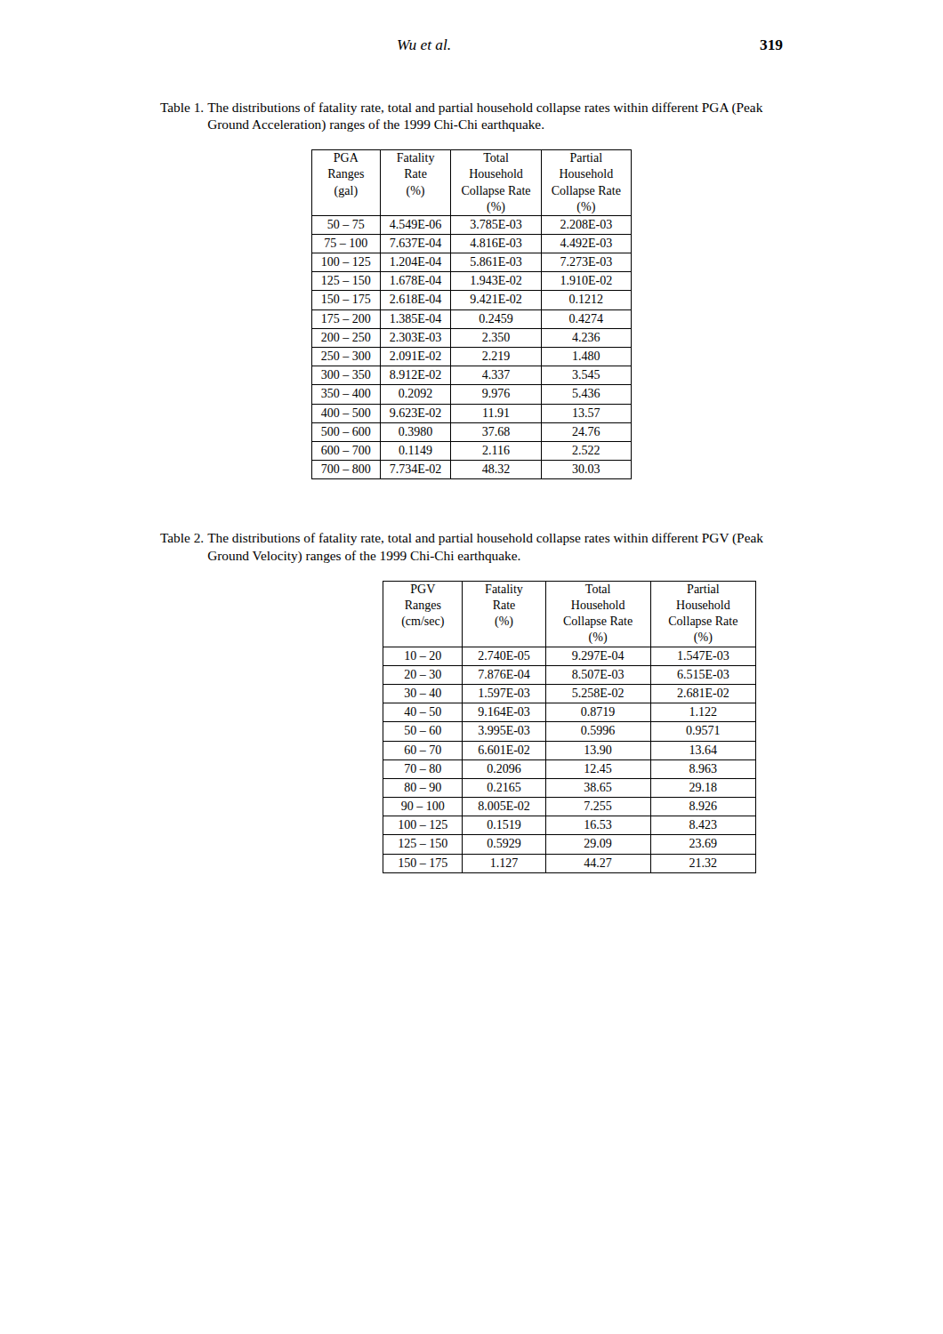Wu et al. 319
Table 1. The distributions of fatality rate, total and partial household collapse rates within different PGA (Peak Ground Acceleration) ranges of the 1999 Chi-Chi earthquake.
| PGA | Fatality | Total | Partial |
| --- | --- | --- | --- |
| Ranges | Rate | Household | Household |
| (gal) | (%) | Collapse Rate | Collapse Rate |
| | | (%) | (%) |
| 50 – 75 | 4.549E-06 | 3.785E-03 | 2.208E-03 |
| 75 – 100 | 7.637E-04 | 4.816E-03 | 4.492E-03 |
| 100 – 125 | 1.204E-04 | 5.861E-03 | 7.273E-03 |
| 125 – 150 | 1.678E-04 | 1.943E-02 | 1.910E-02 |
| 150 – 175 | 2.618E-04 | 9.421E-02 | 0.1212 |
| 175 – 200 | 1.385E-04 | 0.2459 | 0.4274 |
| 200 – 250 | 2.303E-03 | 2.350 | 4.236 |
| 250 – 300 | 2.091E-02 | 2.219 | 1.480 |
| 300 – 350 | 8.912E-02 | 4.337 | 3.545 |
| 350 – 400 | 0.2092 | 9.976 | 5.436 |
| 400 – 500 | 9.623E-02 | 11.91 | 13.57 |
| 500 – 600 | 0.3980 | 37.68 | 24.76 |
| 600 – 700 | 0.1149 | 2.116 | 2.522 |
| 700 – 800 | 7.734E-02 | 48.32 | 30.03 |
Table 2. The distributions of fatality rate, total and partial household collapse rates within different PGV (Peak Ground Velocity) ranges of the 1999 Chi-Chi earthquake.
| PGV | Fatality | Total | Partial |
| --- | --- | --- | --- |
| Ranges | Rate | Household | Household |
| (cm/sec) | (%) | Collapse Rate | Collapse Rate |
| | | (%) | (%) |
| 10 – 20 | 2.740E-05 | 9.297E-04 | 1.547E-03 |
| 20 – 30 | 7.876E-04 | 8.507E-03 | 6.515E-03 |
| 30 – 40 | 1.597E-03 | 5.258E-02 | 2.681E-02 |
| 40 – 50 | 9.164E-03 | 0.8719 | 1.122 |
| 50 – 60 | 3.995E-03 | 0.5996 | 0.9571 |
| 60 – 70 | 6.601E-02 | 13.90 | 13.64 |
| 70 – 80 | 0.2096 | 12.45 | 8.963 |
| 80 – 90 | 0.2165 | 38.65 | 29.18 |
| 90 – 100 | 8.005E-02 | 7.255 | 8.926 |
| 100 – 125 | 0.1519 | 16.53 | 8.423 |
| 125 – 150 | 0.5929 | 29.09 | 23.69 |
| 150 – 175 | 1.127 | 44.27 | 21.32 |